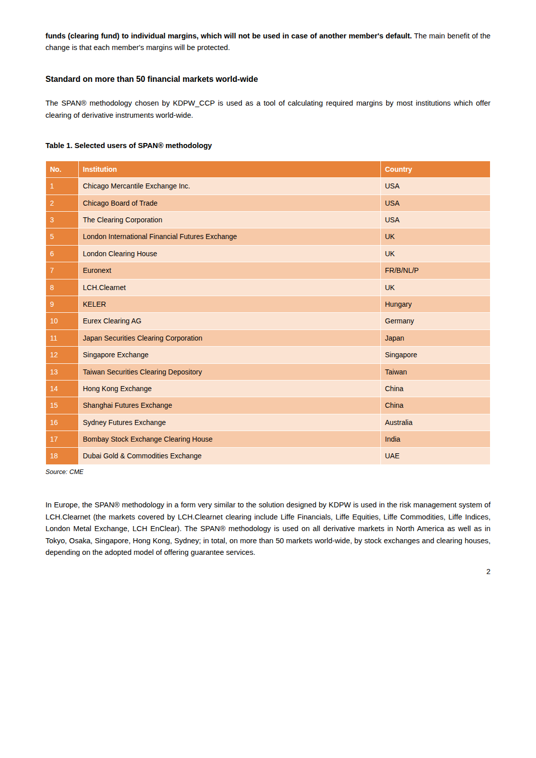funds (clearing fund) to individual margins, which will not be used in case of another member's default. The main benefit of the change is that each member's margins will be protected.
Standard on more than 50 financial markets world-wide
The SPAN® methodology chosen by KDPW_CCP is used as a tool of calculating required margins by most institutions which offer clearing of derivative instruments world-wide.
Table 1. Selected users of SPAN® methodology
| No. | Institution | Country |
| --- | --- | --- |
| 1 | Chicago Mercantile Exchange Inc. | USA |
| 2 | Chicago Board of Trade | USA |
| 3 | The Clearing Corporation | USA |
| 5 | London International Financial Futures Exchange | UK |
| 6 | London Clearing House | UK |
| 7 | Euronext | FR/B/NL/P |
| 8 | LCH.Clearnet | UK |
| 9 | KELER | Hungary |
| 10 | Eurex Clearing AG | Germany |
| 11 | Japan Securities Clearing Corporation | Japan |
| 12 | Singapore Exchange | Singapore |
| 13 | Taiwan Securities Clearing Depository | Taiwan |
| 14 | Hong Kong Exchange | China |
| 15 | Shanghai Futures Exchange | China |
| 16 | Sydney Futures Exchange | Australia |
| 17 | Bombay Stock Exchange Clearing House | India |
| 18 | Dubai Gold & Commodities Exchange | UAE |
Source: CME
In Europe, the SPAN® methodology in a form very similar to the solution designed by KDPW is used in the risk management system of LCH.Clearnet (the markets covered by LCH.Clearnet clearing include Liffe Financials, Liffe Equities, Liffe Commodities, Liffe Indices, London Metal Exchange, LCH EnClear). The SPAN® methodology is used on all derivative markets in North America as well as in Tokyo, Osaka, Singapore, Hong Kong, Sydney; in total, on more than 50 markets world-wide, by stock exchanges and clearing houses, depending on the adopted model of offering guarantee services.
2